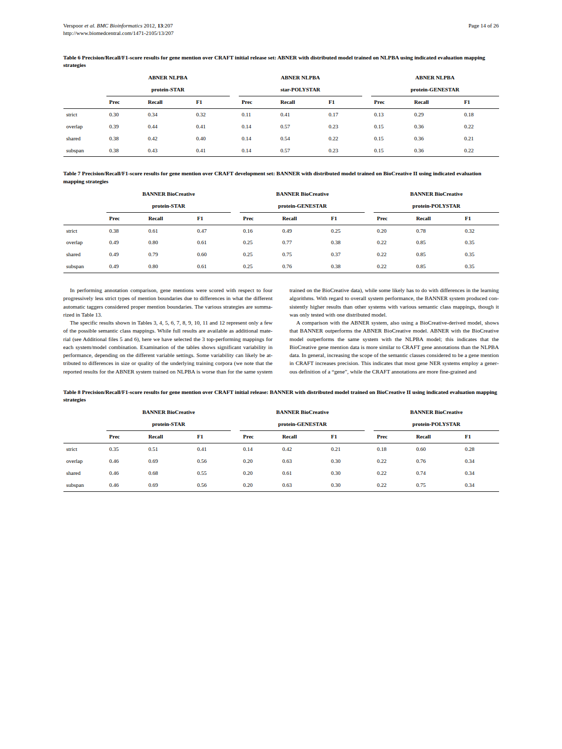Verspoor et al. BMC Bioinformatics 2012, 13:207
http://www.biomedcentral.com/1471-2105/13/207
Page 14 of 26
Table 6 Precision/Recall/F1-score results for gene mention over CRAFT initial release set: ABNER with distributed model trained on NLPBA using indicated evaluation mapping strategies
| | ABNER NLPBA | | ABNER NLPBA | | ABNER NLPBA |
| --- | --- | --- | --- | --- | --- |
| | protein-STAR | | star-POLYSTAR | | protein-GENESTAR |
| | Prec | Recall | F1 | | Prec | Recall | F1 | | Prec | Recall | F1 |
| strict | 0.30 | 0.34 | 0.32 | | 0.11 | 0.41 | 0.17 | | 0.13 | 0.29 | 0.18 |
| overlap | 0.39 | 0.44 | 0.41 | | 0.14 | 0.57 | 0.23 | | 0.15 | 0.36 | 0.22 |
| shared | 0.38 | 0.42 | 0.40 | | 0.14 | 0.54 | 0.22 | | 0.15 | 0.36 | 0.21 |
| subspan | 0.38 | 0.43 | 0.41 | | 0.14 | 0.57 | 0.23 | | 0.15 | 0.36 | 0.22 |
Table 7 Precision/Recall/F1-score results for gene mention over CRAFT development set: BANNER with distributed model trained on BioCreative II using indicated evaluation mapping strategies
| | BANNER BioCreative | | BANNER BioCreative | | BANNER BioCreative |
| --- | --- | --- | --- | --- | --- |
| | protein-STAR | | protein-GENESTAR | | protein-POLYSTAR |
| | Prec | Recall | F1 | | Prec | Recall | F1 | | Prec | Recall | F1 |
| strict | 0.38 | 0.61 | 0.47 | | 0.16 | 0.49 | 0.25 | | 0.20 | 0.78 | 0.32 |
| overlap | 0.49 | 0.80 | 0.61 | | 0.25 | 0.77 | 0.38 | | 0.22 | 0.85 | 0.35 |
| shared | 0.49 | 0.79 | 0.60 | | 0.25 | 0.75 | 0.37 | | 0.22 | 0.85 | 0.35 |
| subspan | 0.49 | 0.80 | 0.61 | | 0.25 | 0.76 | 0.38 | | 0.22 | 0.85 | 0.35 |
In performing annotation comparison, gene mentions were scored with respect to four progressively less strict types of mention boundaries due to differences in what the different automatic taggers considered proper mention boundaries. The various strategies are summarized in Table 13.
The specific results shown in Tables 3, 4, 5, 6, 7, 8, 9, 10, 11 and 12 represent only a few of the possible semantic class mappings. While full results are available as additional material (see Additional files 5 and 6), here we have selected the 3 top-performing mappings for each system/model combination. Examination of the tables shows significant variability in performance, depending on the different variable settings. Some variability can likely be attributed to differences in size or quality of the underlying training corpora (we note that the reported results for the ABNER system trained on NLPBA is worse than for the same system trained on the BioCreative data), while some likely has to do with differences in the learning algorithms. With regard to overall system performance, the BANNER system produced consistently higher results than other systems with various semantic class mappings, though it was only tested with one distributed model.
A comparison with the ABNER system, also using a BioCreative-derived model, shows that BANNER outperforms the ABNER BioCreative model. ABNER with the BioCreative model outperforms the same system with the NLPBA model; this indicates that the BioCreative gene mention data is more similar to CRAFT gene annotations than the NLPBA data. In general, increasing the scope of the semantic classes considered to be a gene mention in CRAFT increases precision. This indicates that most gene NER systems employ a generous definition of a “gene”, while the CRAFT annotations are more fine-grained and
Table 8 Precision/Recall/F1-score results for gene mention over CRAFT initial release: BANNER with distributed model trained on BioCreative II using indicated evaluation mapping strategies
| | BANNER BioCreative | | BANNER BioCreative | | BANNER BioCreative |
| --- | --- | --- | --- | --- | --- |
| | protein-STAR | | protein-GENESTAR | | protein-POLYSTAR |
| | Prec | Recall | F1 | | Prec | Recall | F1 | | Prec | Recall | F1 |
| strict | 0.35 | 0.51 | 0.41 | | 0.14 | 0.42 | 0.21 | | 0.18 | 0.60 | 0.28 |
| overlap | 0.46 | 0.69 | 0.56 | | 0.20 | 0.63 | 0.30 | | 0.22 | 0.76 | 0.34 |
| shared | 0.46 | 0.68 | 0.55 | | 0.20 | 0.61 | 0.30 | | 0.22 | 0.74 | 0.34 |
| subspan | 0.46 | 0.69 | 0.56 | | 0.20 | 0.63 | 0.30 | | 0.22 | 0.75 | 0.34 |